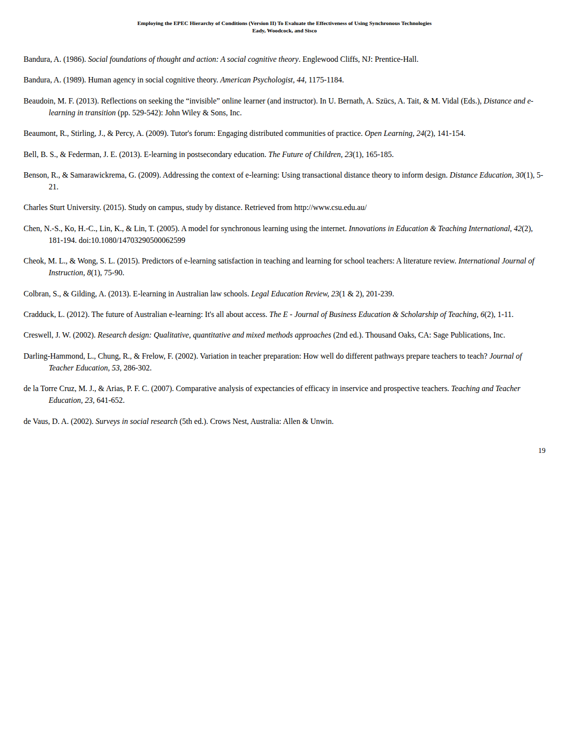Employing the EPEC Hierarchy of Conditions (Version II) To Evaluate the Effectiveness of Using Synchronous Technologies
Eady, Woodcock, and Sisco
Bandura, A. (1986). Social foundations of thought and action: A social cognitive theory. Englewood Cliffs, NJ: Prentice-Hall.
Bandura, A. (1989). Human agency in social cognitive theory. American Psychologist, 44, 1175-1184.
Beaudoin, M. F. (2013). Reflections on seeking the “invisible” online learner (and instructor). In U. Bernath, A. Szücs, A. Tait, & M. Vidal (Eds.), Distance and e-learning in transition (pp. 529-542): John Wiley & Sons, Inc.
Beaumont, R., Stirling, J., & Percy, A. (2009). Tutor's forum: Engaging distributed communities of practice. Open Learning, 24(2), 141-154.
Bell, B. S., & Federman, J. E. (2013). E-learning in postsecondary education. The Future of Children, 23(1), 165-185.
Benson, R., & Samarawickrema, G. (2009). Addressing the context of e-learning: Using transactional distance theory to inform design. Distance Education, 30(1), 5-21.
Charles Sturt University. (2015). Study on campus, study by distance. Retrieved from http://www.csu.edu.au/
Chen, N.-S., Ko, H.-C., Lin, K., & Lin, T. (2005). A model for synchronous learning using the internet. Innovations in Education & Teaching International, 42(2), 181-194. doi:10.1080/14703290500062599
Cheok, M. L., & Wong, S. L. (2015). Predictors of e-learning satisfaction in teaching and learning for school teachers: A literature review. International Journal of Instruction, 8(1), 75-90.
Colbran, S., & Gilding, A. (2013). E-learning in Australian law schools. Legal Education Review, 23(1 & 2), 201-239.
Cradduck, L. (2012). The future of Australian e-learning: It's all about access. The E - Journal of Business Education & Scholarship of Teaching, 6(2), 1-11.
Creswell, J. W. (2002). Research design: Qualitative, quantitative and mixed methods approaches (2nd ed.). Thousand Oaks, CA: Sage Publications, Inc.
Darling-Hammond, L., Chung, R., & Frelow, F. (2002). Variation in teacher preparation: How well do different pathways prepare teachers to teach? Journal of Teacher Education, 53, 286-302.
de la Torre Cruz, M. J., & Arias, P. F. C. (2007). Comparative analysis of expectancies of efficacy in inservice and prospective teachers. Teaching and Teacher Education, 23, 641-652.
de Vaus, D. A. (2002). Surveys in social research (5th ed.). Crows Nest, Australia: Allen & Unwin.
19